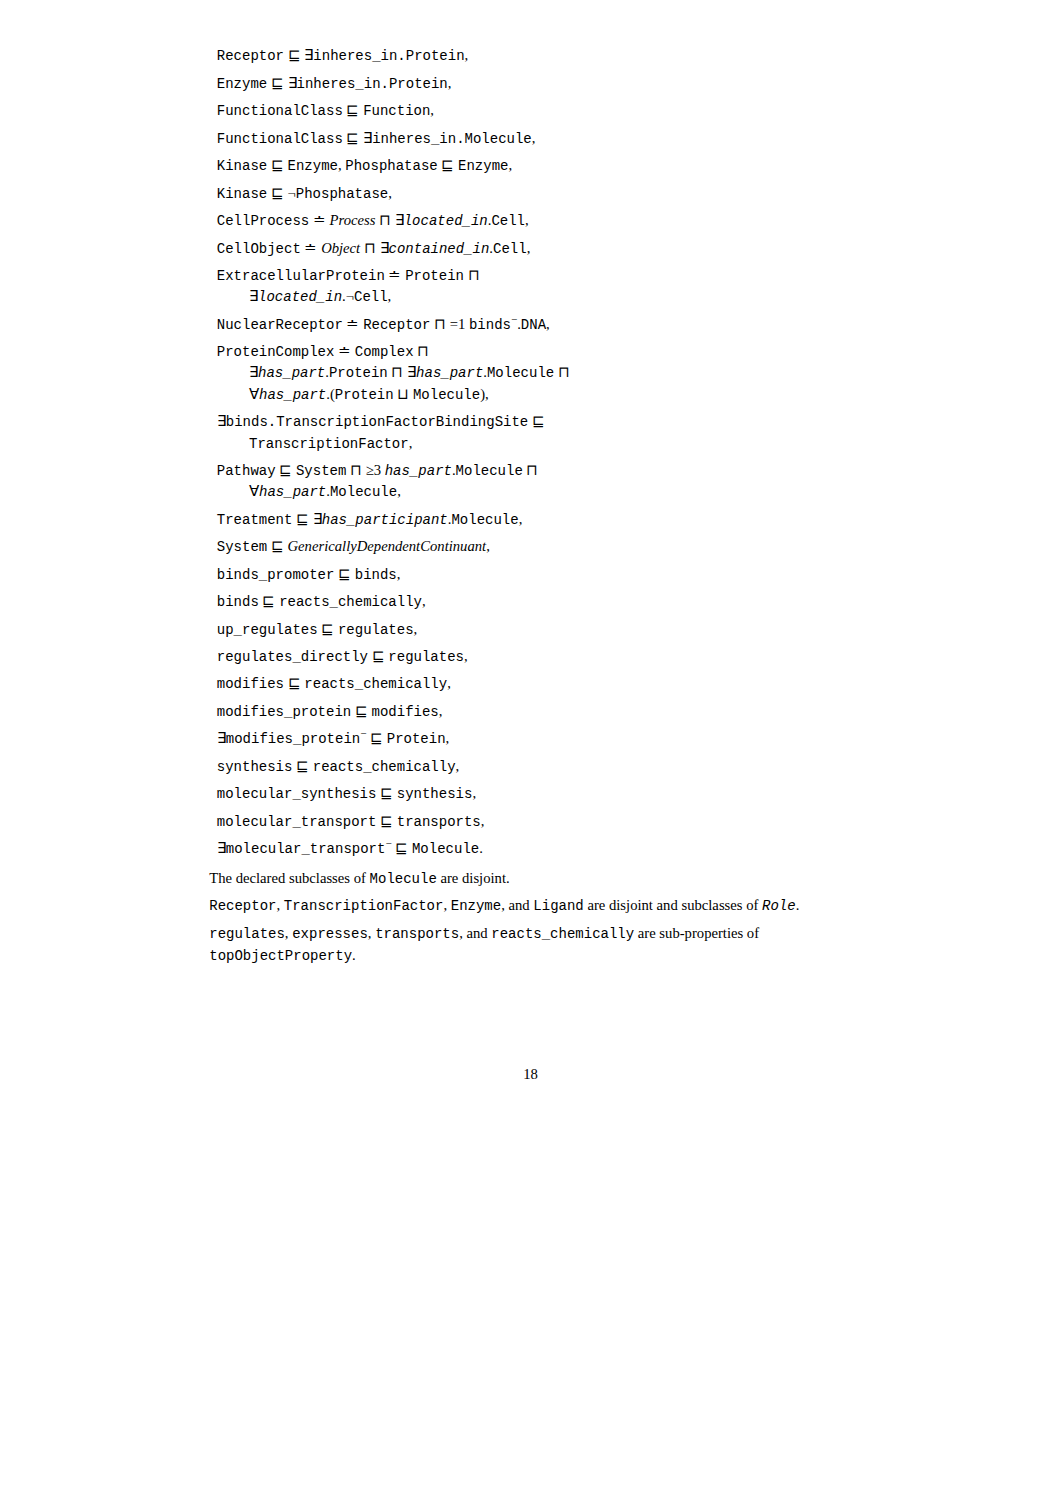Receptor ⊑ ∃inheres_in.Protein,
Enzyme ⊑ ∃inheres_in.Protein,
FunctionalClass ⊑ Function,
FunctionalClass ⊑ ∃inheres_in.Molecule,
Kinase ⊑ Enzyme, Phosphatase ⊑ Enzyme,
Kinase ⊑ ¬Phosphatase,
CellProcess ≐ Process ⊓ ∃located_in.Cell,
CellObject ≐ Object ⊓ ∃contained_in.Cell,
ExtracellularProtein ≐ Protein ⊓ ∃located_in.¬Cell,
NuclearReceptor ≐ Receptor ⊓ =1 binds−.DNA,
ProteinComplex ≐ Complex ⊓ ∃has_part.Protein ⊓ ∃has_part.Molecule ⊓ ∀has_part.(Protein ⊔ Molecule),
∃binds.TranscriptionFactorBindingSite ⊑ TranscriptionFactor,
Pathway ⊑ System ⊓ ≥3 has_part.Molecule ⊓ ∀has_part.Molecule,
Treatment ⊑ ∃has_participant.Molecule,
System ⊑ GenericallyDependentContinuant,
binds_promoter ⊑ binds,
binds ⊑ reacts_chemically,
up_regulates ⊑ regulates,
regulates_directly ⊑ regulates,
modifies ⊑ reacts_chemically,
modifies_protein ⊑ modifies,
∃modifies_protein− ⊑ Protein,
synthesis ⊑ reacts_chemically,
molecular_synthesis ⊑ synthesis,
molecular_transport ⊑ transports,
∃molecular_transport− ⊑ Molecule.
The declared subclasses of Molecule are disjoint.
Receptor, TranscriptionFactor, Enzyme, and Ligand are disjoint and subclasses of Role.
regulates, expresses, transports, and reacts_chemically are sub-properties of topObjectProperty.
18